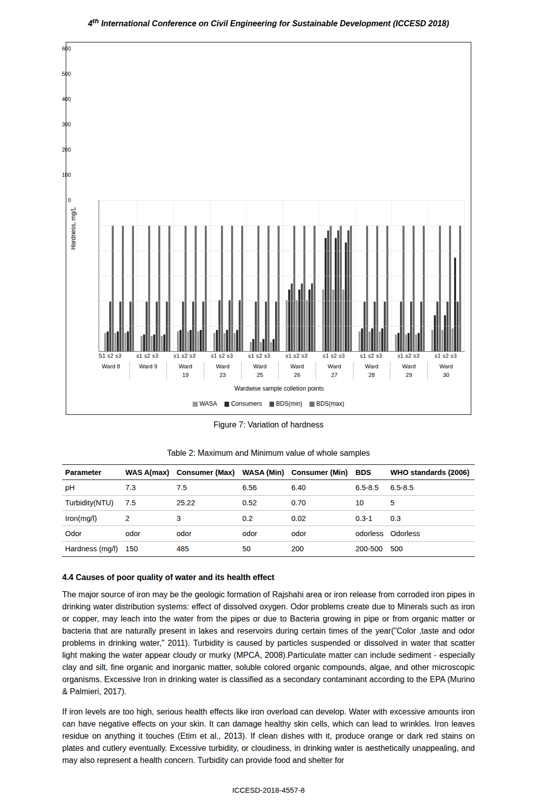4th International Conference on Civil Engineering for Sustainable Development (ICCESD 2018)
600 500 400 300 200 100 0
Hardness, mg/L
S1 s2 s3
s1 s2 s3
s1 s2 s3
s1 s2 s3
s1 s2 s3
s1 s2 s3
s1 s2 s3
s1 s2 s3
s1 s2 s3
s1 s2 s3
Ward 8
Ward 9
Ward
19
Ward
23
Ward
25
Ward
26
Ward
27
Ward
28
Ward
29
Ward
30
Wardwise sample colletion points
WASA
Consumers
BDS(min)
BDS(max)
Figure 7: Variation of hardness
Table 2: Maximum and Minimum value of whole samples
| Parameter | WAS A(max) | Consumer (Max) | WASA (Min) | Consumer (Min) | BDS | WHO standards (2006) |
| --- | --- | --- | --- | --- | --- | --- |
| pH | 7.3 | 7.5 | 6.56 | 6.40 | 6.5-8.5 | 6.5-8.5 |
| Turbidity(NTU) | 7.5 | 25.22 | 0.52 | 0.70 | 10 | 5 |
| Iron(mg/l) | 2 | 3 | 0.2 | 0.02 | 0.3-1 | 0.3 |
| Odor | odor | odor | odor | odor | odorless | Odorless |
| Hardness (mg/l) | 150 | 485 | 50 | 200 | 200-500 | 500 |
4.4 Causes of poor quality of water and its health effect
The major source of iron may be the geologic formation of Rajshahi area or iron release from corroded iron pipes in drinking water distribution systems: effect of dissolved oxygen. Odor problems create due to Minerals such as iron or copper, may leach into the water from the pipes or due to Bacteria growing in pipe or from organic matter or bacteria that are naturally present in lakes and reservoirs during certain times of the year("Color ,taste and odor problems in drinking water," 2011). Turbidity is caused by particles suspended or dissolved in water that scatter light making the water appear cloudy or murky (MPCA, 2008).Particulate matter can include sediment - especially clay and silt, fine organic and inorganic matter, soluble colored organic compounds, algae, and other microscopic organisms. Excessive Iron in drinking water is classified as a secondary contaminant according to the EPA (Murino & Palmieri, 2017).
If iron levels are too high, serious health effects like iron overload can develop. Water with excessive amounts iron can have negative effects on your skin. It can damage healthy skin cells, which can lead to wrinkles. Iron leaves residue on anything it touches (Etim et al., 2013). If clean dishes with it, produce orange or dark red stains on plates and cutlery eventually. Excessive turbidity, or cloudiness, in drinking water is aesthetically unappealing, and may also represent a health concern. Turbidity can provide food and shelter for
ICCESD-2018-4557-8